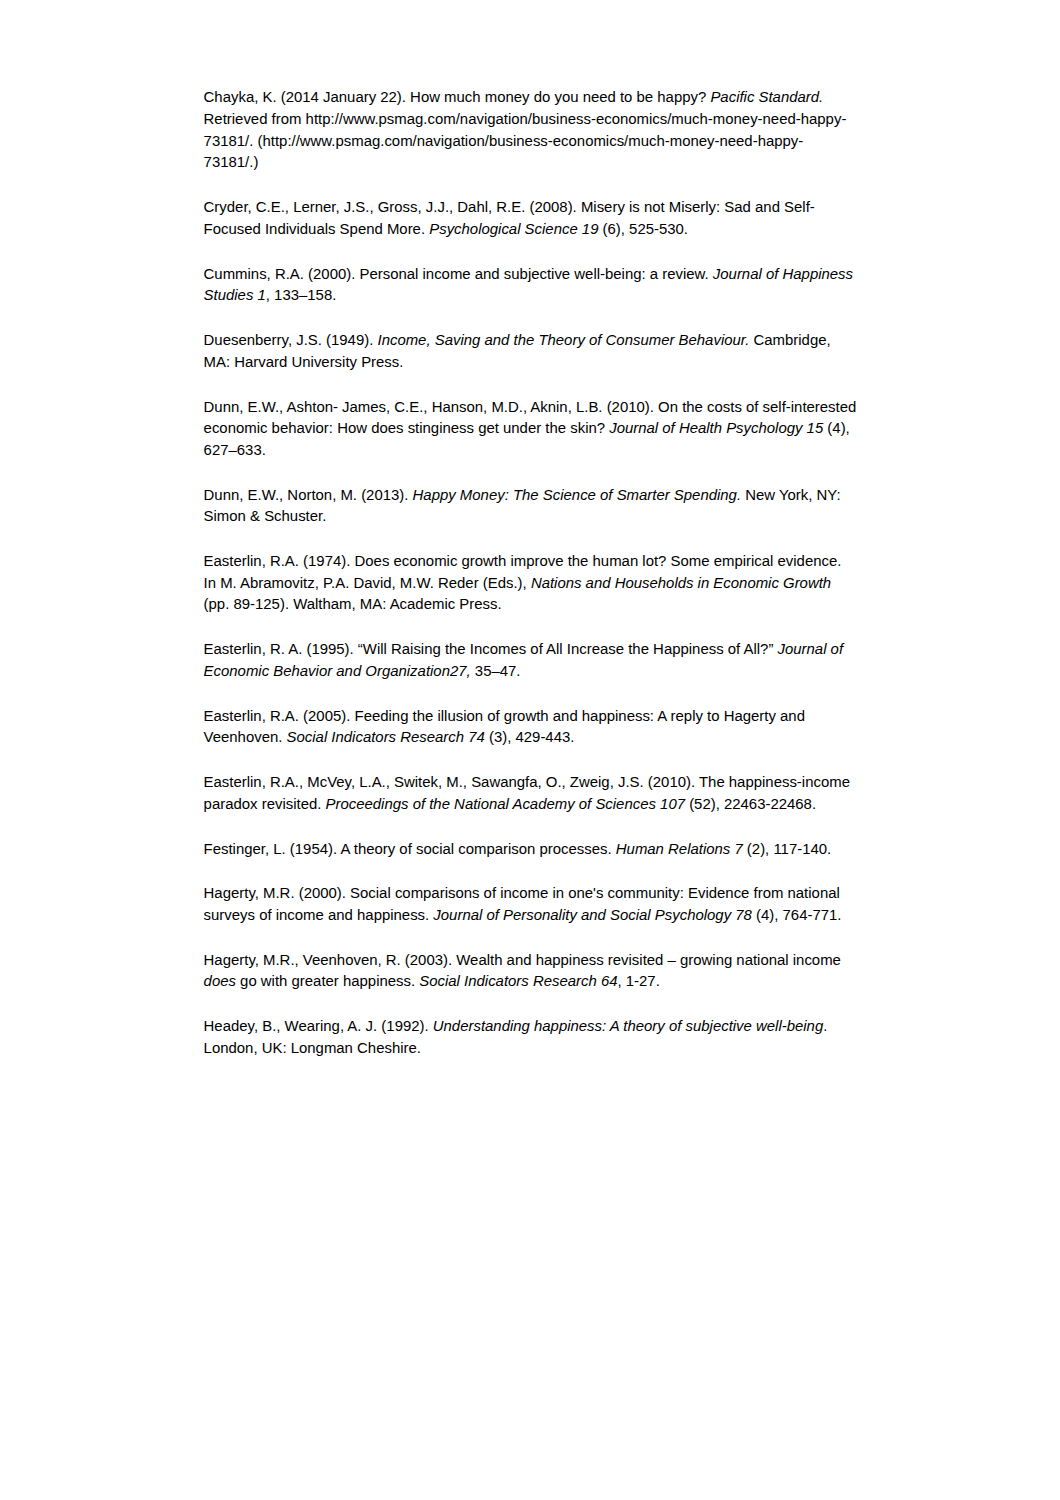Chayka, K. (2014 January 22). How much money do you need to be happy? Pacific Standard. Retrieved from http://www.psmag.com/navigation/business-economics/much-money-need-happy-73181/. (http://www.psmag.com/navigation/business-economics/much-money-need-happy-73181/.)
Cryder, C.E., Lerner, J.S., Gross, J.J., Dahl, R.E. (2008). Misery is not Miserly: Sad and Self-Focused Individuals Spend More. Psychological Science 19 (6), 525-530.
Cummins, R.A. (2000). Personal income and subjective well-being: a review. Journal of Happiness Studies 1, 133–158.
Duesenberry, J.S. (1949). Income, Saving and the Theory of Consumer Behaviour. Cambridge, MA: Harvard University Press.
Dunn, E.W., Ashton- James, C.E., Hanson, M.D., Aknin, L.B. (2010). On the costs of self-interested economic behavior: How does stinginess get under the skin? Journal of Health Psychology 15 (4), 627–633.
Dunn, E.W., Norton, M. (2013). Happy Money: The Science of Smarter Spending. New York, NY: Simon & Schuster.
Easterlin, R.A. (1974). Does economic growth improve the human lot? Some empirical evidence. In M. Abramovitz, P.A. David, M.W. Reder (Eds.), Nations and Households in Economic Growth (pp. 89-125). Waltham, MA: Academic Press.
Easterlin, R. A. (1995). “Will Raising the Incomes of All Increase the Happiness of All?” Journal of Economic Behavior and Organization27, 35–47.
Easterlin, R.A. (2005). Feeding the illusion of growth and happiness: A reply to Hagerty and Veenhoven. Social Indicators Research 74 (3), 429-443.
Easterlin, R.A., McVey, L.A., Switek, M., Sawangfa, O., Zweig, J.S. (2010). The happiness-income paradox revisited. Proceedings of the National Academy of Sciences 107 (52), 22463-22468.
Festinger, L. (1954). A theory of social comparison processes. Human Relations 7 (2), 117-140.
Hagerty, M.R. (2000). Social comparisons of income in one's community: Evidence from national surveys of income and happiness. Journal of Personality and Social Psychology 78 (4), 764-771.
Hagerty, M.R., Veenhoven, R. (2003). Wealth and happiness revisited – growing national income does go with greater happiness. Social Indicators Research 64, 1-27.
Headey, B., Wearing, A. J. (1992). Understanding happiness: A theory of subjective well-being. London, UK: Longman Cheshire.